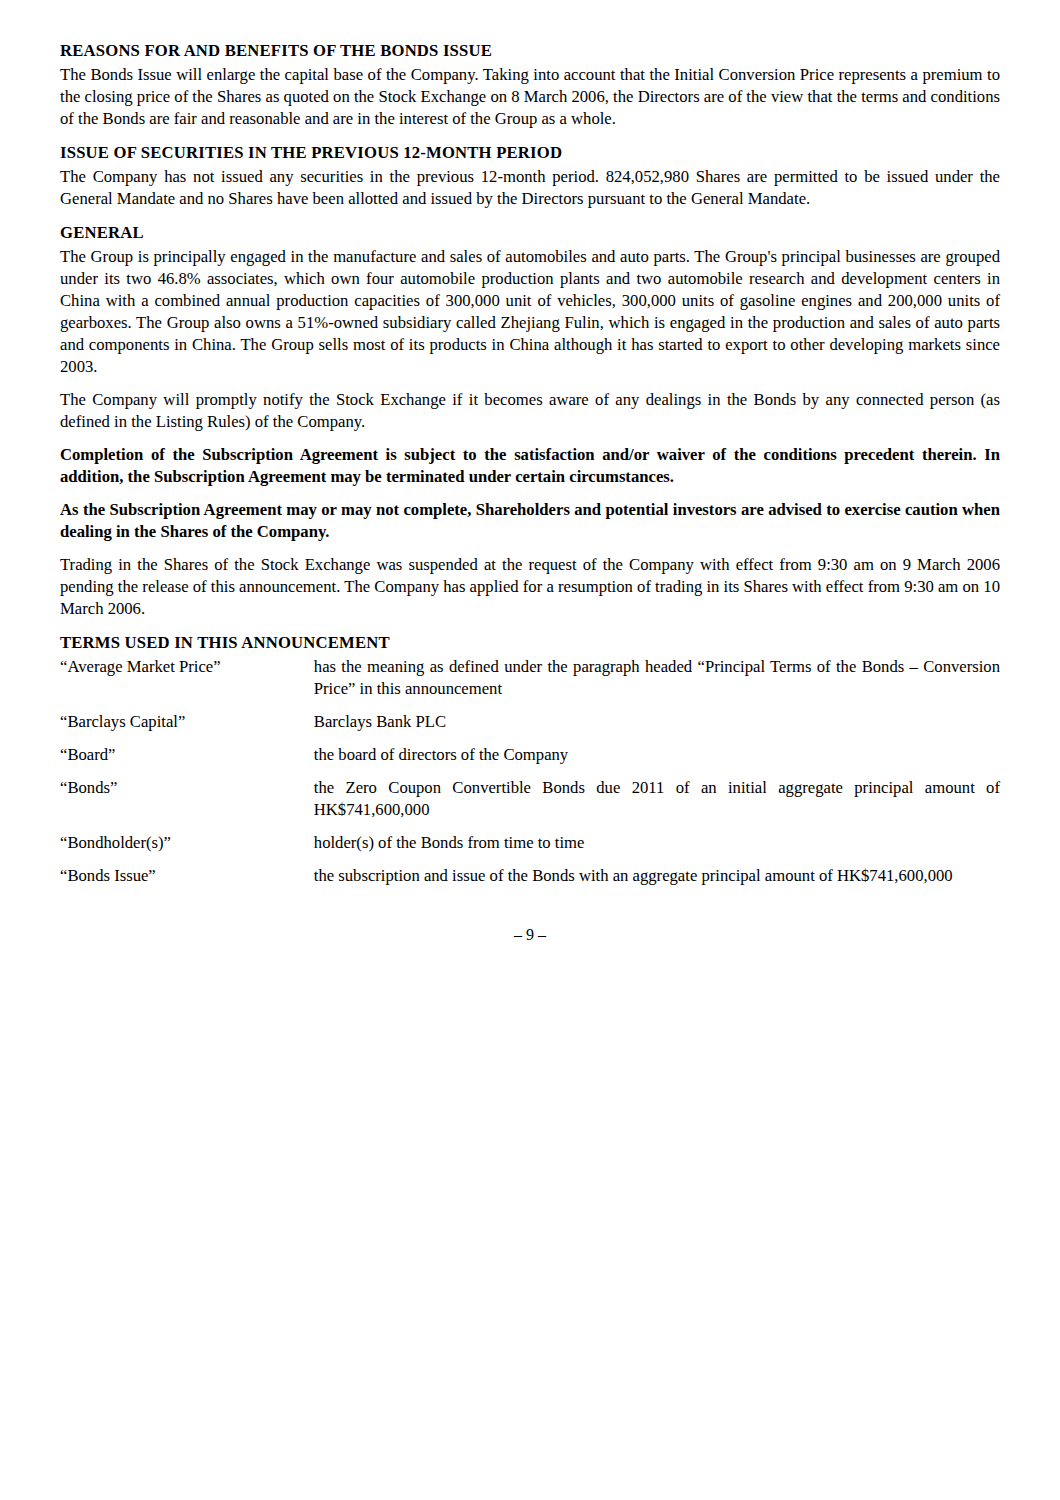Reasons for and Benefits of the Bonds Issue
The Bonds Issue will enlarge the capital base of the Company. Taking into account that the Initial Conversion Price represents a premium to the closing price of the Shares as quoted on the Stock Exchange on 8 March 2006, the Directors are of the view that the terms and conditions of the Bonds are fair and reasonable and are in the interest of the Group as a whole.
Issue of Securities in the Previous 12-Month Period
The Company has not issued any securities in the previous 12-month period. 824,052,980 Shares are permitted to be issued under the General Mandate and no Shares have been allotted and issued by the Directors pursuant to the General Mandate.
General
The Group is principally engaged in the manufacture and sales of automobiles and auto parts. The Group's principal businesses are grouped under its two 46.8% associates, which own four automobile production plants and two automobile research and development centers in China with a combined annual production capacities of 300,000 unit of vehicles, 300,000 units of gasoline engines and 200,000 units of gearboxes. The Group also owns a 51%-owned subsidiary called Zhejiang Fulin, which is engaged in the production and sales of auto parts and components in China. The Group sells most of its products in China although it has started to export to other developing markets since 2003.
The Company will promptly notify the Stock Exchange if it becomes aware of any dealings in the Bonds by any connected person (as defined in the Listing Rules) of the Company.
Completion of the Subscription Agreement is subject to the satisfaction and/or waiver of the conditions precedent therein. In addition, the Subscription Agreement may be terminated under certain circumstances.
As the Subscription Agreement may or may not complete, Shareholders and potential investors are advised to exercise caution when dealing in the Shares of the Company.
Trading in the Shares of the Stock Exchange was suspended at the request of the Company with effect from 9:30 am on 9 March 2006 pending the release of this announcement. The Company has applied for a resumption of trading in its Shares with effect from 9:30 am on 10 March 2006.
Terms Used in This Announcement
| “Average Market Price” | has the meaning as defined under the paragraph headed “Principal Terms of the Bonds – Conversion Price” in this announcement |
| “Barclays Capital” | Barclays Bank PLC |
| “Board” | the board of directors of the Company |
| “Bonds” | the Zero Coupon Convertible Bonds due 2011 of an initial aggregate principal amount of HK$741,600,000 |
| “Bondholder(s)” | holder(s) of the Bonds from time to time |
| “Bonds Issue” | the subscription and issue of the Bonds with an aggregate principal amount of HK$741,600,000 |
– 9 –